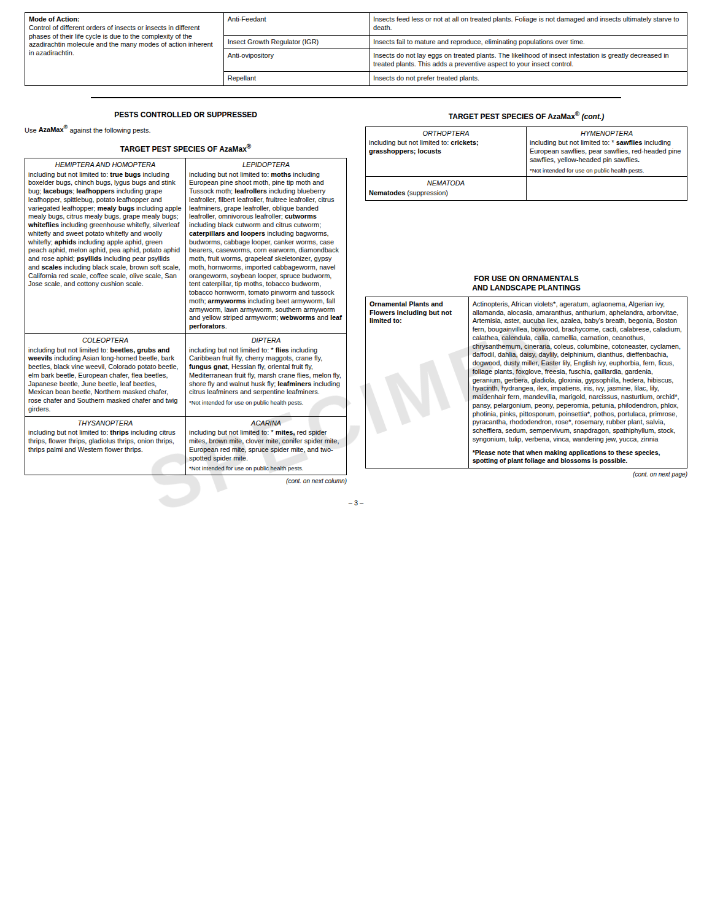SPECIMEN
| Mode of Action: Control of different orders of insects or insects in different phases of their life cycle is due to the complexity of the azadirachtin molecule and the many modes of action inherent in azadirachtin. | Anti-Feedant | Insects feed less or not at all on treated plants. Foliage is not damaged and insects ultimately starve to death. |
| Insect Growth Regulator (IGR) | Insects fail to mature and reproduce, eliminating populations over time. |
| Anti-ovipository | Insects do not lay eggs on treated plants. The likelihood of insect infestation is greatly decreased in treated plants. This adds a preventive aspect to your insect control. |
| Repellant | Insects do not prefer treated plants. |
PESTS CONTROLLED OR SUPPRESSED
Use AzaMax® against the following pests.
TARGET PEST SPECIES OF AzaMax®
| HEMIPTERA AND HOMOPTERA including but not limited to: true bugs including boxelder bugs, chinch bugs, lygus bugs and stink bug; lacebugs ; leafhoppers including grape leafhopper, spittlebug, potato leafhopper and variegated leafhopper; mealy bugs including apple mealy bugs, citrus mealy bugs, grape mealy bugs; whiteflies including greenhouse whitefly, silverleaf whitefly and sweet potato whitefly and woolly whitefly; aphids including apple aphid, green peach aphid, melon aphid, pea aphid, potato aphid and rose aphid; psyllids including pear psyllids and scales including black scale, brown soft scale, California red scale, coffee scale, olive scale, San Jose scale, and cottony cushion scale. | LEPIDOPTERA including but not limited to: moths including European pine shoot moth, pine tip moth and Tussock moth; leafrollers including blueberry leafroller, filbert leafroller, fruitree leafroller, citrus leafminers, grape leafroller, oblique banded leafroller, omnivorous leafroller; cutworms including black cutworm and citrus cutworm; caterpillars and loopers including bagworms, budworms, cabbage looper, canker worms, case bearers, caseworms, corn earworm, diamondback moth, fruit worms, grapeleaf skeletonizer, gypsy moth, hornworms, imported cabbageworm, navel orangeworm, soybean looper, spruce budworm, tent caterpillar, tip moths, tobacco budworm, tobacco hornworm, tomato pinworm and tussock moth; armyworms including beet armyworm, fall armyworm, lawn armyworm, southern armyworm and yellow striped armyworm; webworms and leaf perforators . |
| COLEOPTERA including but not limited to: beetles, grubs and weevils including Asian long-horned beetle, bark beetles, black vine weevil, Colorado potato beetle, elm bark beetle, European chafer, flea beetles, Japanese beetle, June beetle, leaf beetles, Mexican bean beetle, Northern masked chafer, rose chafer and Southern masked chafer and twig girders. | DIPTERA including but not limited to: * flies including Caribbean fruit fly, cherry maggots, crane fly, fungus gnat , Hessian fly, oriental fruit fly, Mediterranean fruit fly, marsh crane flies, melon fly, shore fly and walnut husk fly; leafminers including citrus leafminers and serpentine leafminers. *Not intended for use on public health pests. |
| THYSANOPTERA including but not limited to: thrips including citrus thrips, flower thrips, gladiolus thrips, onion thrips, thrips palmi and Western flower thrips. | ACARINA including but not limited to: * mites, red spider mites, brown mite, clover mite, conifer spider mite, European red mite, spruce spider mite, and two-spotted spider mite. *Not intended for use on public health pests. |
(cont. on next column)
TARGET PEST SPECIES OF AzaMax® (cont.)
| ORTHOPTERA including but not limited to: crickets; grasshoppers; locusts | HYMENOPTERA including but not limited to: * sawflies including European sawflies, pear sawflies, red-headed pine sawflies, yellow-headed pin sawflies . *Not intended for use on public health pests. |
| NEMATODA Nematodes (suppression) | |
FOR USE ON ORNAMENTALS
AND LANDSCAPE PLANTINGS
| Ornamental Plants and Flowers including but not limited to: | Actinopteris, African violets*, ageratum, aglaonema, Algerian ivy, allamanda, alocasia, amaranthus, anthurium, aphelandra, arborvitae, Artemisia, aster, aucuba ilex, azalea, baby's breath, begonia, Boston fern, bougainvillea, boxwood, brachycome, cacti, calabrese, caladium, calathea, calendula, calla, camellia, carnation, ceanothus, chrysanthemum, cineraria, coleus, columbine, cotoneaster, cyclamen, daffodil, dahlia, daisy, daylily, delphinium, dianthus, dieffenbachia, dogwood, dusty miller, Easter lily, English ivy, euphorbia, fern, ficus, foliage plants, foxglove, freesia, fuschia, gaillardia, gardenia, geranium, gerbera, gladiola, gloxinia, gypsophilla, hedera, hibiscus, hyacinth, hydrangea, ilex, impatiens, iris, ivy, jasmine, lilac, lily, maidenhair fern, mandevilla, marigold, narcissus, nasturtium, orchid*, pansy, pelargonium, peony, peperomia, petunia, philodendron, phlox, photinia, pinks, pittosporum, poinsettia*, pothos, portulaca, primrose, pyracantha, rhododendron, rose*, rosemary, rubber plant, salvia, schefflera, sedum, sempervivum, snapdragon, spathiphyllum, stock, syngonium, tulip, verbena, vinca, wandering jew, yucca, zinnia *Please note that when making applications to these species, spotting of plant foliage and blossoms is possible. |
(cont. on next page)
– 3 –